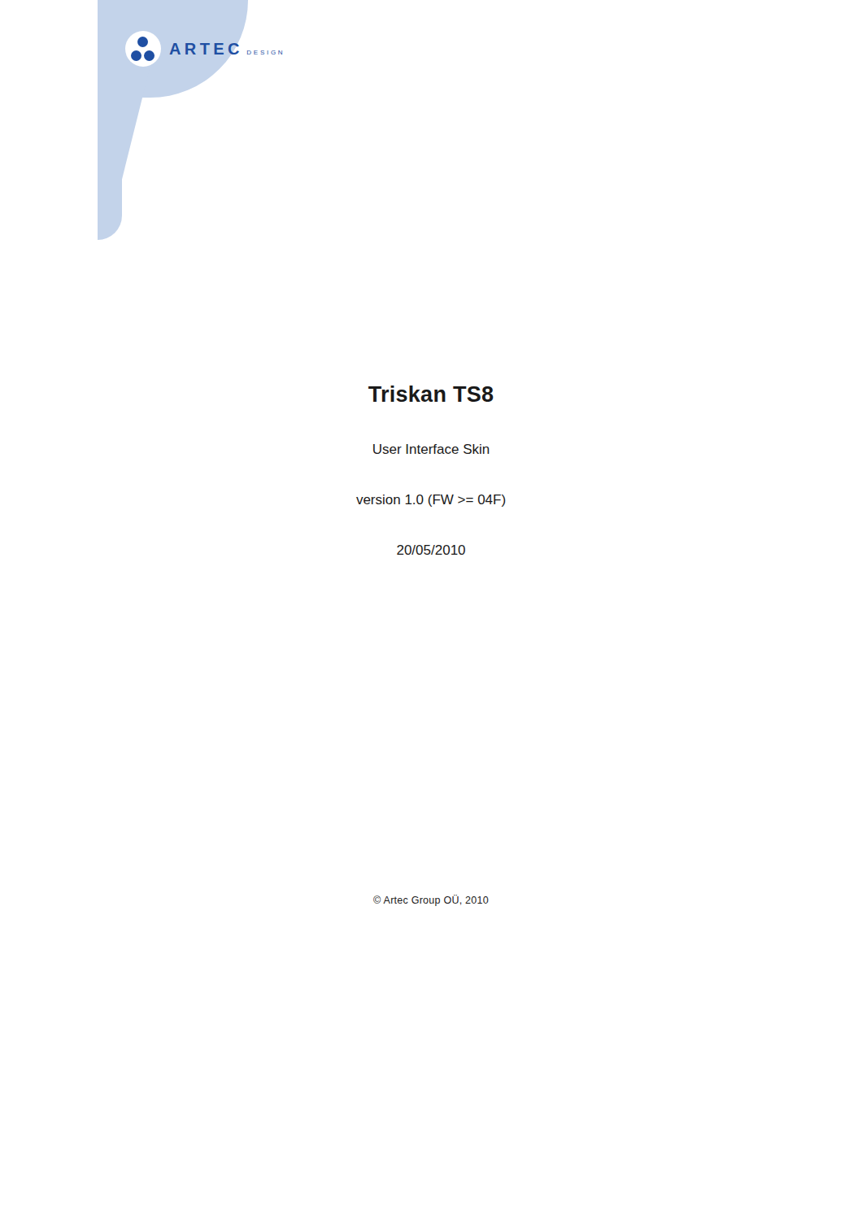ARTEC DESIGN
Triskan TS8
User Interface Skin
version 1.0 (FW >= 04F)
20/05/2010
© Artec Group OÜ, 2010